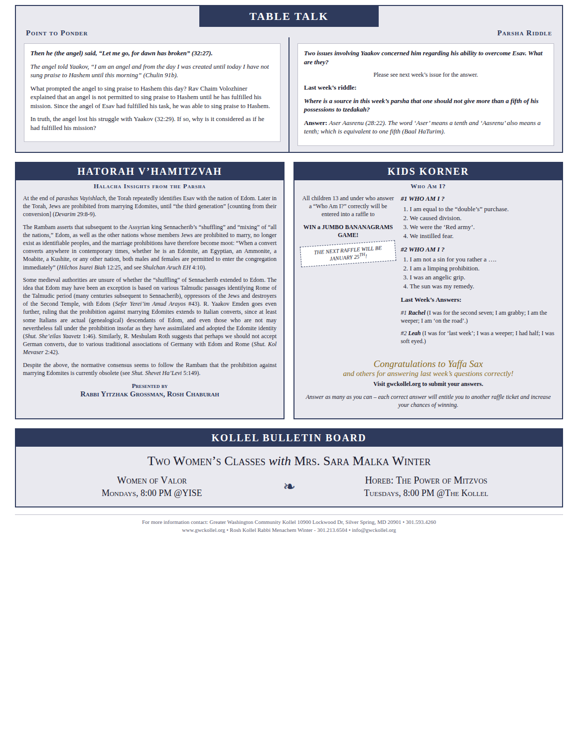Table Talk
Point to Ponder
Parsha Riddle
Then he (the angel) said, “Let me go, for dawn has broken” (32:27).
The angel told Yaakov, “I am an angel and from the day I was created until today I have not sung praise to Hashem until this morning” (Chulin 91b).
What prompted the angel to sing praise to Hashem this day? Rav Chaim Volozhiner explained that an angel is not permitted to sing praise to Hashem until he has fulfilled his mission. Since the angel of Esav had fulfilled his task, he was able to sing praise to Hashem.
In truth, the angel lost his struggle with Yaakov (32:29). If so, why is it considered as if he had fulfilled his mission?
Two issues involving Yaakov concerned him regarding his ability to overcome Esav. What are they?
Please see next week’s issue for the answer.
Last week’s riddle:
Where is a source in this week’s parsha that one should not give more than a fifth of his possessions to tzedakah?
Answer: Aser Aasrenu (28:22). The word ‘Aser’ means a tenth and ‘Aasrenu’ also means a tenth; which is equivalent to one fifth (Baal HaTurim).
Hatorah V’Hamitzvah
Halacha Insights from the Parsha
At the end of parashas Vayishlach, the Torah repeatedly identifies Esav with the nation of Edom. Later in the Torah, Jews are prohibited from marrying Edomites, until “the third generation” [counting from their conversion] (Devarim 29:8-9).
The Rambam asserts that subsequent to the Assyrian king Sennacherib’s “shuffling” and “mixing” of “all the nations,” Edom, as well as the other nations whose members Jews are prohibited to marry, no longer exist as identifiable peoples, and the marriage prohibitions have therefore become moot: “When a convert converts anywhere in contemporary times, whether he is an Edomite, an Egyptian, an Ammonite, a Moabite, a Kushite, or any other nation, both males and females are permitted to enter the congregation immediately” (Hilchos Isurei Biah 12:25, and see Shulchan Aruch EH 4:10).
Some medieval authorities are unsure of whether the “shuffling” of Sennacherib extended to Edom. The idea that Edom may have been an exception is based on various Talmudic passages identifying Rome of the Talmudic period (many centuries subsequent to Sennacherib), oppressors of the Jews and destroyers of the Second Temple, with Edom (Sefer Yerei’im Amud Arayos #43). R. Yaakov Emden goes even further, ruling that the prohibition against marrying Edomites extends to Italian converts, since at least some Italians are actual (genealogical) descendants of Edom, and even those who are not may nevertheless fall under the prohibition insofar as they have assimilated and adopted the Edomite identity (Shut. She’eilas Yaavetz 1:46). Similarly, R. Meshulam Roth suggests that perhaps we should not accept German converts, due to various traditional associations of Germany with Edom and Rome (Shut. Kol Mevaser 2:42).
Despite the above, the normative consensus seems to follow the Rambam that the prohibition against marrying Edomites is currently obsolete (see Shut. Shevet Ha’Levi 5:149).
Presented by
Rabbi Yitzhak Grossman, Rosh Chaburah
Kids Korner
Who Am I?
All children 13 and under who answer a “Who Am I?” correctly will be entered into a raffle to
WIN a JUMBO BANANAGRAMS GAME!
THE NEXT RAFFLE WILL BE JANUARY 25TH!
#1 WHO AM I ?
I am equal to the “double’s” purchase.
We caused division.
We were the ‘Red army’.
We instilled fear.
#2 WHO AM I ?
I am not a sin for you rather a ….
I am a limping prohibition.
I was an angelic grip.
The sun was my remedy.
Last Week’s Answers:
#1 Rachel (I was for the second seven; I am grabby; I am the weeper; I am ‘on the road’.)
#2 Leah (I was for ‘last week’; I was a weeper; I had half; I was soft eyed.)
Congratulations to Yaffa Sax
and others for answering last week’s questions correctly!
Visit gwckollel.org to submit your answers.
Answer as many as you can – each correct answer will entitle you to another raffle ticket and increase your chances of winning.
Kollel Bulletin Board
Two Women’s Classes with Mrs. Sara Malka Winter
Women of Valor Mondays, 8:00 PM @YISE
❧
Horeb: The Power of Mitzvos Tuesdays, 8:00 PM @The Kollel
For more information contact: Greater Washington Community Kollel 10900 Lockwood Dr, Silver Spring, MD 20901 • 301.593.4260
www.gwckollel.org • Rosh Kollel Rabbi Menachem Winter - 301.213.6504 • info@gwckollel.org